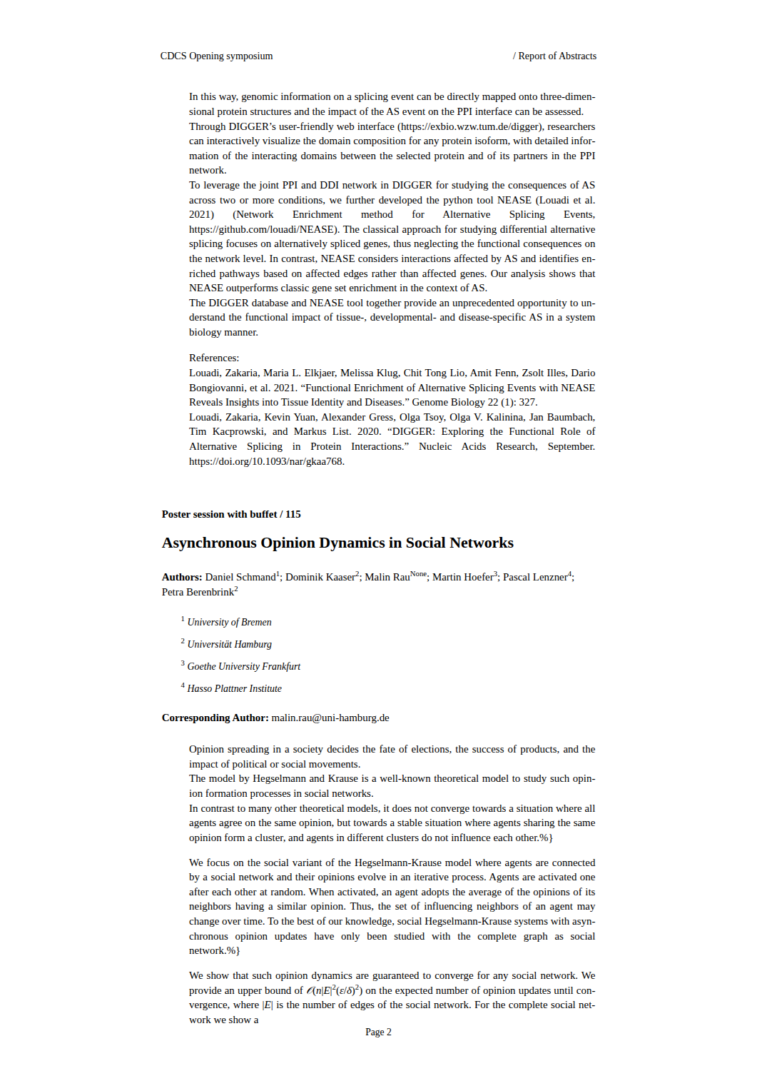CDCS Opening symposium
/ Report of Abstracts
In this way, genomic information on a splicing event can be directly mapped onto three-dimensional protein structures and the impact of the AS event on the PPI interface can be assessed.
Through DIGGER’s user-friendly web interface (https://exbio.wzw.tum.de/digger), researchers can interactively visualize the domain composition for any protein isoform, with detailed information of the interacting domains between the selected protein and of its partners in the PPI network.
To leverage the joint PPI and DDI network in DIGGER for studying the consequences of AS across two or more conditions, we further developed the python tool NEASE (Louadi et al. 2021) (Network Enrichment method for Alternative Splicing Events, https://github.com/louadi/NEASE). The classical approach for studying differential alternative splicing focuses on alternatively spliced genes, thus neglecting the functional consequences on the network level. In contrast, NEASE considers interactions affected by AS and identifies enriched pathways based on affected edges rather than affected genes. Our analysis shows that NEASE outperforms classic gene set enrichment in the context of AS.
The DIGGER database and NEASE tool together provide an unprecedented opportunity to understand the functional impact of tissue-, developmental- and disease-specific AS in a system biology manner.
References:
Louadi, Zakaria, Maria L. Elkjaer, Melissa Klug, Chit Tong Lio, Amit Fenn, Zsolt Illes, Dario Bongiovanni, et al. 2021. “Functional Enrichment of Alternative Splicing Events with NEASE Reveals Insights into Tissue Identity and Diseases.” Genome Biology 22 (1): 327.
Louadi, Zakaria, Kevin Yuan, Alexander Gress, Olga Tsoy, Olga V. Kalinina, Jan Baumbach, Tim Kacprowski, and Markus List. 2020. “DIGGER: Exploring the Functional Role of Alternative Splicing in Protein Interactions.” Nucleic Acids Research, September. https://doi.org/10.1093/nar/gkaa768.
Poster session with buffet / 115
Asynchronous Opinion Dynamics in Social Networks
Authors: Daniel Schmand1; Dominik Kaaser2; Malin RauNone; Martin Hoefer3; Pascal Lenzner4; Petra Berenbrink2
1University of Bremen
2Universität Hamburg
3Goethe University Frankfurt
4Hasso Plattner Institute
Corresponding Author: malin.rau@uni-hamburg.de
Opinion spreading in a society decides the fate of elections, the success of products, and the impact of political or social movements.
The model by Hegselmann and Krause is a well-known theoretical model to study such opinion formation processes in social networks.
In contrast to many other theoretical models, it does not converge towards a situation where all agents agree on the same opinion, but towards a stable situation where agents sharing the same opinion form a cluster, and agents in different clusters do not influence each other.%}
We focus on the social variant of the Hegselmann-Krause model where agents are connected by a social network and their opinions evolve in an iterative process. Agents are activated one after each other at random. When activated, an agent adopts the average of the opinions of its neighbors having a similar opinion. Thus, the set of influencing neighbors of an agent may change over time. To the best of our knowledge, social Hegselmann-Krause systems with asynchronous opinion updates have only been studied with the complete graph as social network.%}
We show that such opinion dynamics are guaranteed to converge for any social network. We provide an upper bound of 𝒪(n|E|2(ε/δ)2) on the expected number of opinion updates until convergence, where |E| is the number of edges of the social network. For the complete social network we show a
Page 2